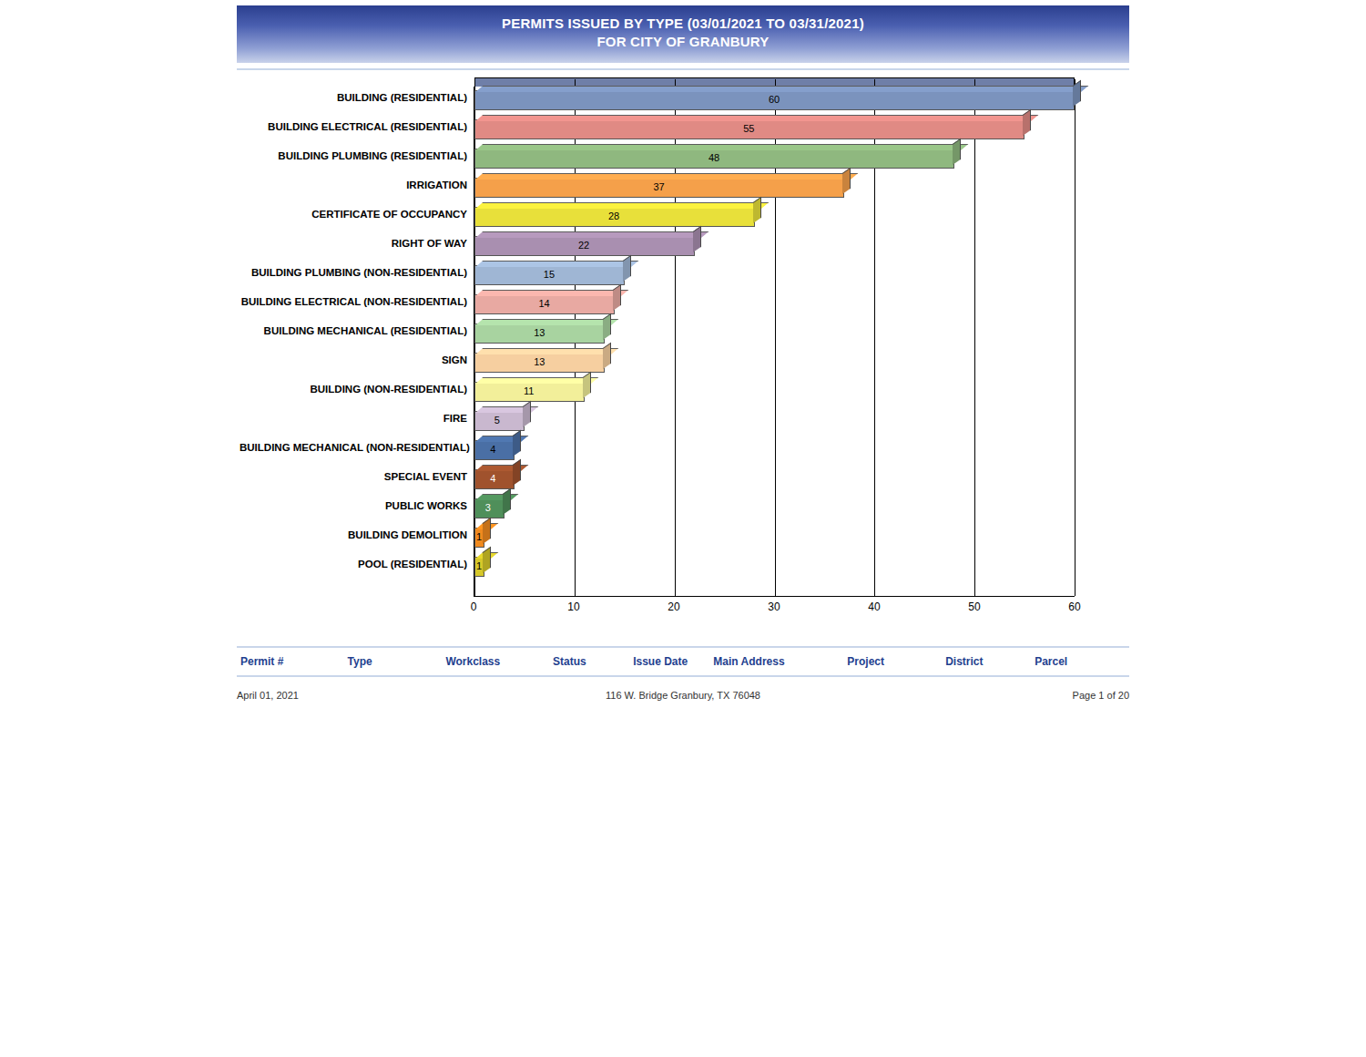PERMITS ISSUED BY TYPE (03/01/2021 TO 03/31/2021) FOR CITY OF GRANBURY
BUILDING (RESIDENTIAL)
60
BUILDING ELECTRICAL (RESIDENTIAL)
55
BUILDING PLUMBING (RESIDENTIAL)
48
IRRIGATION
37
CERTIFICATE OF OCCUPANCY
28
RIGHT OF WAY
22
BUILDING PLUMBING (NON-RESIDENTIAL)
15
BUILDING ELECTRICAL (NON-RESIDENTIAL)
14
BUILDING MECHANICAL (RESIDENTIAL)
13
SIGN
13
BUILDING (NON-RESIDENTIAL)
11
FIRE
5
BUILDING MECHANICAL (NON-RESIDENTIAL)
4
SPECIAL EVENT
4
PUBLIC WORKS
3
BUILDING DEMOLITION
1
POOL (RESIDENTIAL)
1
0 10 20 30 40 50 60
| Permit # | Type | Workclass | Status | Issue Date | Main Address | Project | District | Parcel |
| --- | --- | --- | --- | --- | --- | --- | --- | --- |
April 01, 2021
116 W. Bridge Granbury, TX 76048
Page 1 of 20